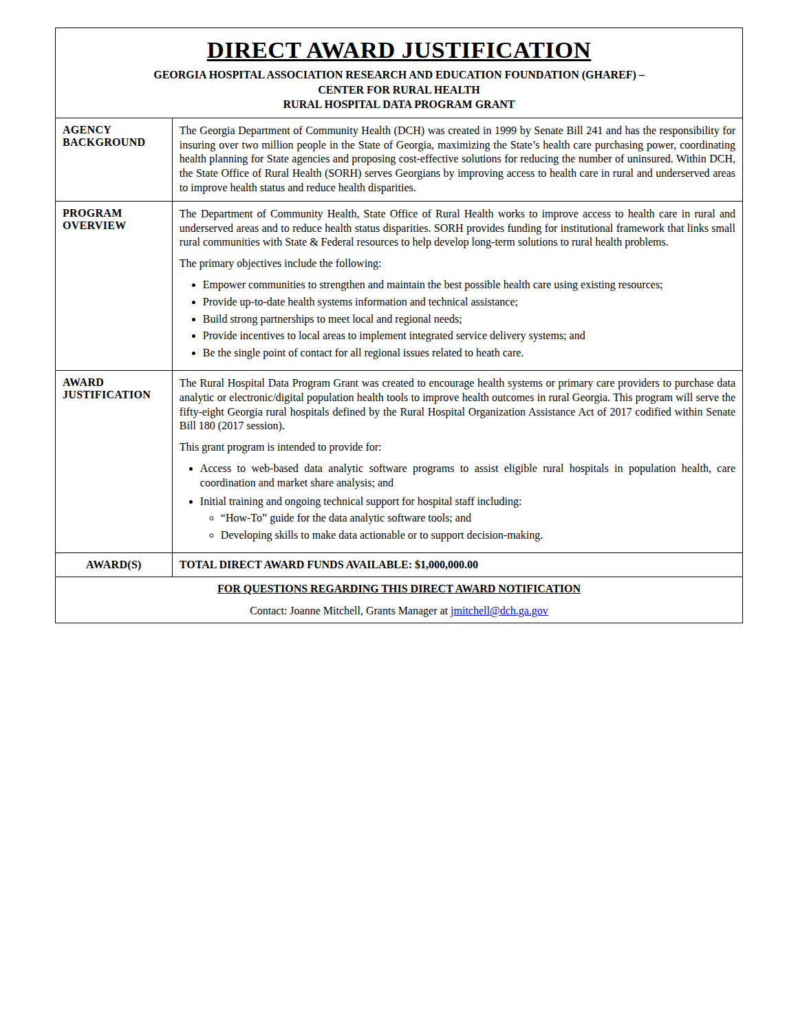| DIRECT AWARD JUSTIFICATION GEORGIA HOSPITAL ASSOCIATION RESEARCH AND EDUCATION FOUNDATION (GHAREF) – CENTER FOR RURAL HEALTH RURAL HOSPITAL DATA PROGRAM GRANT |
| AGENCY BACKGROUND | The Georgia Department of Community Health (DCH) was created in 1999 by Senate Bill 241 and has the responsibility for insuring over two million people in the State of Georgia, maximizing the State’s health care purchasing power, coordinating health planning for State agencies and proposing cost-effective solutions for reducing the number of uninsured. Within DCH, the State Office of Rural Health (SORH) serves Georgians by improving access to health care in rural and underserved areas to improve health status and reduce health disparities. |
| PROGRAM OVERVIEW | The Department of Community Health, State Office of Rural Health works to improve access to health care in rural and underserved areas and to reduce health status disparities. SORH provides funding for institutional framework that links small rural communities with State & Federal resources to help develop long-term solutions to rural health problems. The primary objectives include the following: Empower communities to strengthen and maintain the best possible health care using existing resources; Provide up-to-date health systems information and technical assistance; Build strong partnerships to meet local and regional needs; Provide incentives to local areas to implement integrated service delivery systems; and Be the single point of contact for all regional issues related to heath care. |
| AWARD JUSTIFICATION | The Rural Hospital Data Program Grant was created to encourage health systems or primary care providers to purchase data analytic or electronic/digital population health tools to improve health outcomes in rural Georgia. This program will serve the fifty-eight Georgia rural hospitals defined by the Rural Hospital Organization Assistance Act of 2017 codified within Senate Bill 180 (2017 session). This grant program is intended to provide for: Access to web-based data analytic software programs to assist eligible rural hospitals in population health, care coordination and market share analysis; and Initial training and ongoing technical support for hospital staff including: “How-To” guide for the data analytic software tools; and Developing skills to make data actionable or to support decision-making. |
| AWARD(S) | TOTAL DIRECT AWARD FUNDS AVAILABLE: $1,000,000.00 |
| FOR QUESTIONS REGARDING THIS DIRECT AWARD NOTIFICATION Contact: Joanne Mitchell, Grants Manager at jmitchell@dch.ga.gov |